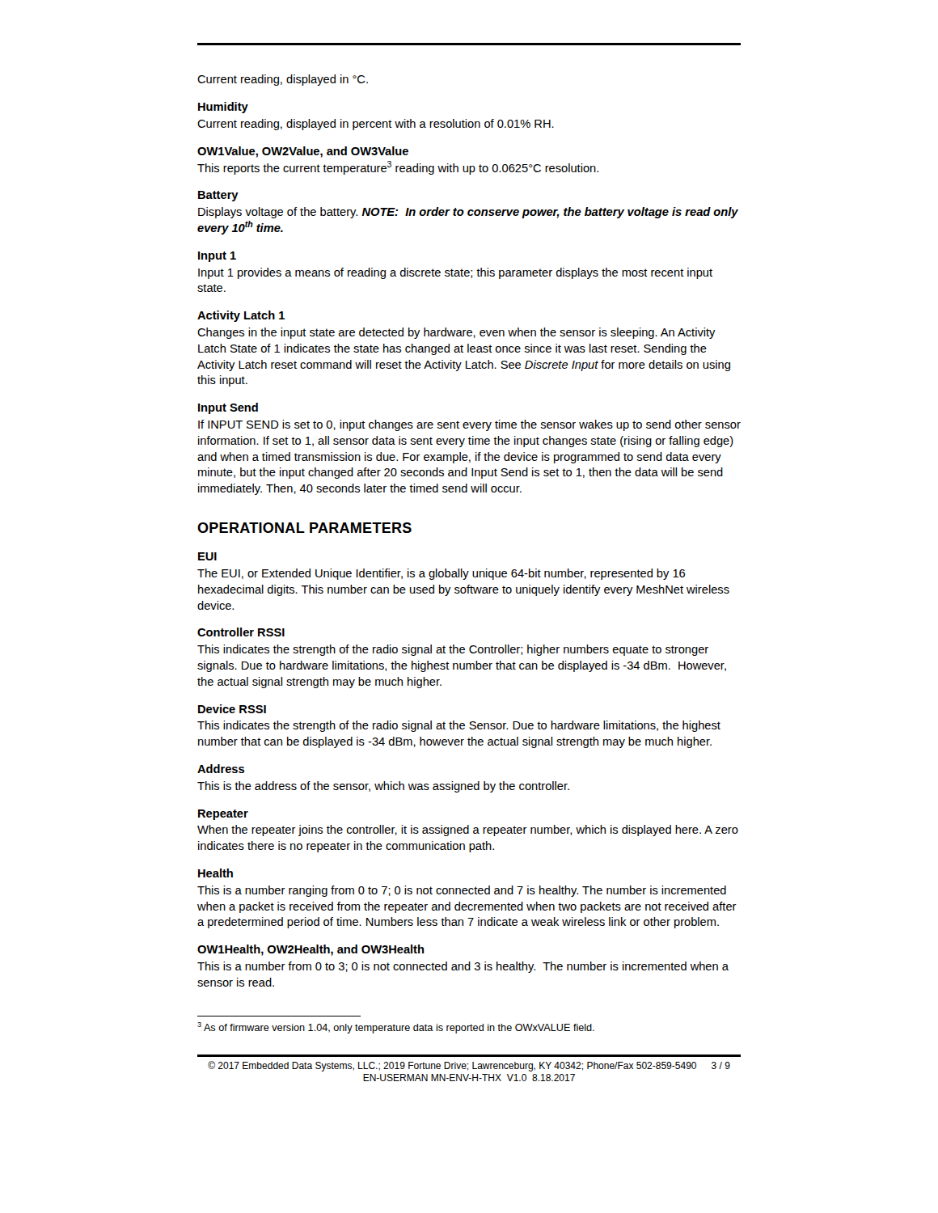Current reading, displayed in °C.
Humidity
Current reading, displayed in percent with a resolution of 0.01% RH.
OW1Value, OW2Value, and OW3Value
This reports the current temperature3 reading with up to 0.0625°C resolution.
Battery
Displays voltage of the battery. NOTE: In order to conserve power, the battery voltage is read only every 10th time.
Input 1
Input 1 provides a means of reading a discrete state; this parameter displays the most recent input state.
Activity Latch 1
Changes in the input state are detected by hardware, even when the sensor is sleeping. An Activity Latch State of 1 indicates the state has changed at least once since it was last reset. Sending the Activity Latch reset command will reset the Activity Latch. See Discrete Input for more details on using this input.
Input Send
If INPUT SEND is set to 0, input changes are sent every time the sensor wakes up to send other sensor information. If set to 1, all sensor data is sent every time the input changes state (rising or falling edge) and when a timed transmission is due. For example, if the device is programmed to send data every minute, but the input changed after 20 seconds and Input Send is set to 1, then the data will be send immediately. Then, 40 seconds later the timed send will occur.
OPERATIONAL PARAMETERS
EUI
The EUI, or Extended Unique Identifier, is a globally unique 64-bit number, represented by 16 hexadecimal digits. This number can be used by software to uniquely identify every MeshNet wireless device.
Controller RSSI
This indicates the strength of the radio signal at the Controller; higher numbers equate to stronger signals. Due to hardware limitations, the highest number that can be displayed is -34 dBm. However, the actual signal strength may be much higher.
Device RSSI
This indicates the strength of the radio signal at the Sensor. Due to hardware limitations, the highest number that can be displayed is -34 dBm, however the actual signal strength may be much higher.
Address
This is the address of the sensor, which was assigned by the controller.
Repeater
When the repeater joins the controller, it is assigned a repeater number, which is displayed here. A zero indicates there is no repeater in the communication path.
Health
This is a number ranging from 0 to 7; 0 is not connected and 7 is healthy. The number is incremented when a packet is received from the repeater and decremented when two packets are not received after a predetermined period of time. Numbers less than 7 indicate a weak wireless link or other problem.
OW1Health, OW2Health, and OW3Health
This is a number from 0 to 3; 0 is not connected and 3 is healthy. The number is incremented when a sensor is read.
3 As of firmware version 1.04, only temperature data is reported in the OWxVALUE field.
© 2017 Embedded Data Systems, LLC.; 2019 Fortune Drive; Lawrenceburg, KY 40342; Phone/Fax 502-859-54903 / 9 EN-USERMAN MN-ENV-H-THX V1.0 8.18.2017